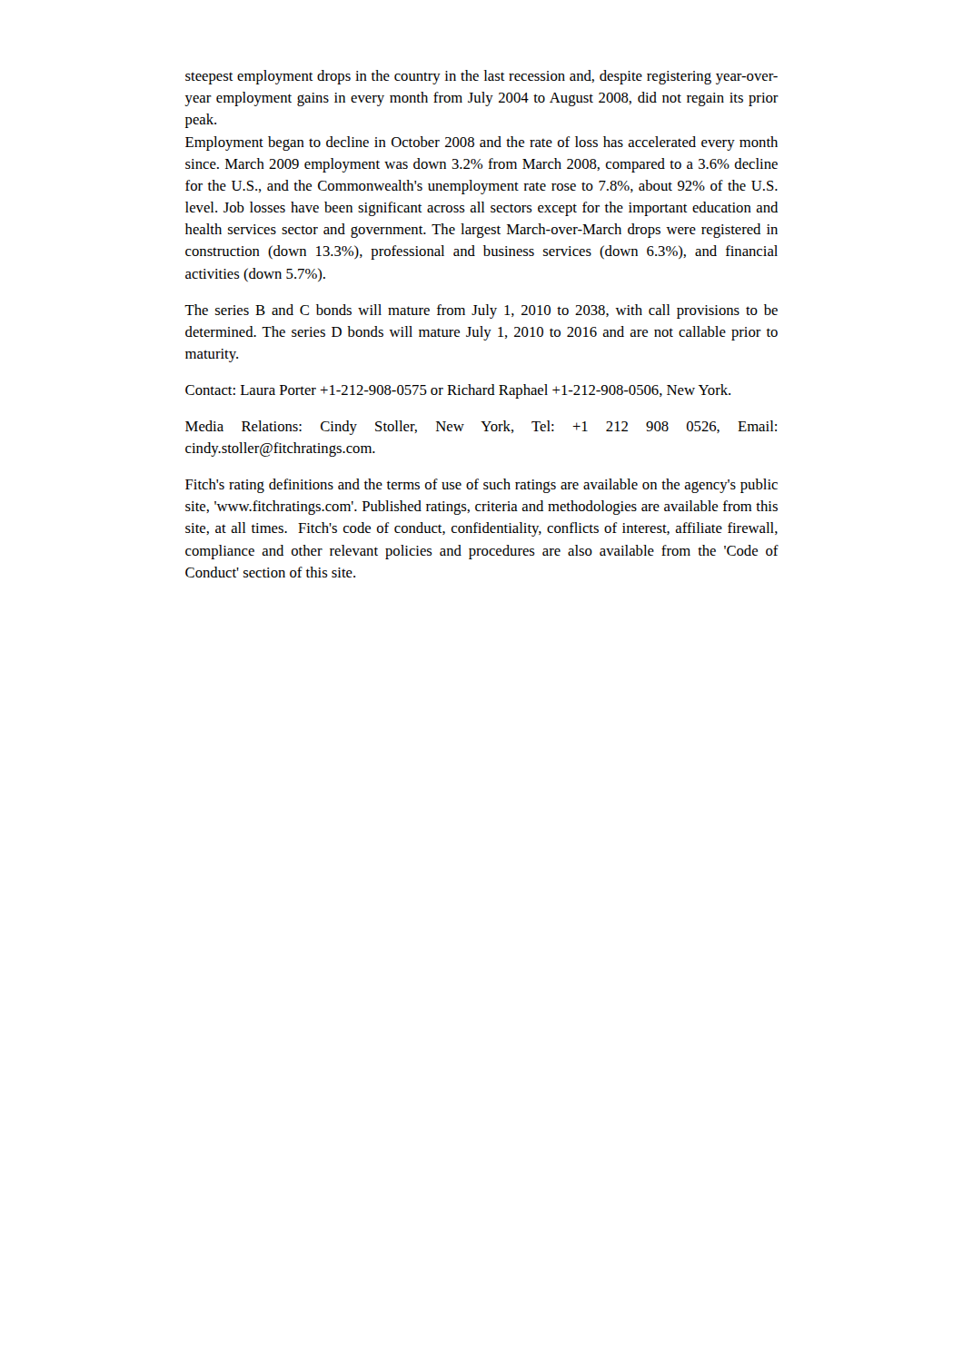steepest employment drops in the country in the last recession and, despite registering year-over-year employment gains in every month from July 2004 to August 2008, did not regain its prior peak.
Employment began to decline in October 2008 and the rate of loss has accelerated every month since. March 2009 employment was down 3.2% from March 2008, compared to a 3.6% decline for the U.S., and the Commonwealth's unemployment rate rose to 7.8%, about 92% of the U.S. level. Job losses have been significant across all sectors except for the important education and health services sector and government. The largest March-over-March drops were registered in construction (down 13.3%), professional and business services (down 6.3%), and financial activities (down 5.7%).
The series B and C bonds will mature from July 1, 2010 to 2038, with call provisions to be determined. The series D bonds will mature July 1, 2010 to 2016 and are not callable prior to maturity.
Contact: Laura Porter +1-212-908-0575 or Richard Raphael +1-212-908-0506, New York.
Media Relations: Cindy Stoller, New York, Tel: +1 212 908 0526, Email: cindy.stoller@fitchratings.com.
Fitch's rating definitions and the terms of use of such ratings are available on the agency's public site, 'www.fitchratings.com'. Published ratings, criteria and methodologies are available from this site, at all times. Fitch's code of conduct, confidentiality, conflicts of interest, affiliate firewall, compliance and other relevant policies and procedures are also available from the 'Code of Conduct' section of this site.